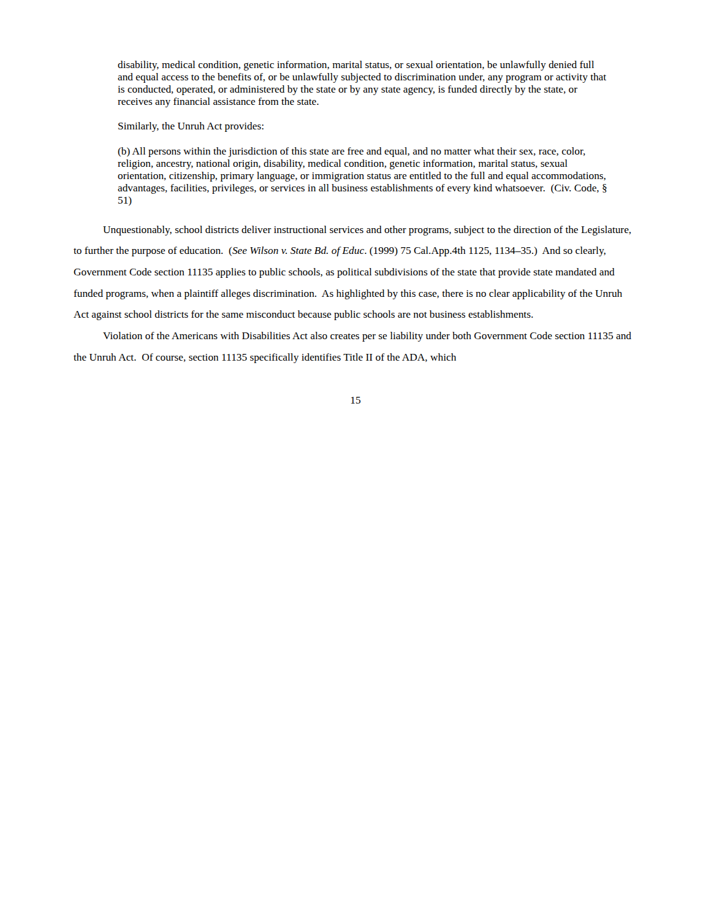disability, medical condition, genetic information, marital status, or sexual orientation, be unlawfully denied full and equal access to the benefits of, or be unlawfully subjected to discrimination under, any program or activity that is conducted, operated, or administered by the state or by any state agency, is funded directly by the state, or receives any financial assistance from the state.
Similarly, the Unruh Act provides:
(b) All persons within the jurisdiction of this state are free and equal, and no matter what their sex, race, color, religion, ancestry, national origin, disability, medical condition, genetic information, marital status, sexual orientation, citizenship, primary language, or immigration status are entitled to the full and equal accommodations, advantages, facilities, privileges, or services in all business establishments of every kind whatsoever. (Civ. Code, § 51)
Unquestionably, school districts deliver instructional services and other programs, subject to the direction of the Legislature, to further the purpose of education. (See Wilson v. State Bd. of Educ. (1999) 75 Cal.App.4th 1125, 1134–35.) And so clearly, Government Code section 11135 applies to public schools, as political subdivisions of the state that provide state mandated and funded programs, when a plaintiff alleges discrimination. As highlighted by this case, there is no clear applicability of the Unruh Act against school districts for the same misconduct because public schools are not business establishments.
Violation of the Americans with Disabilities Act also creates per se liability under both Government Code section 11135 and the Unruh Act. Of course, section 11135 specifically identifies Title II of the ADA, which
15